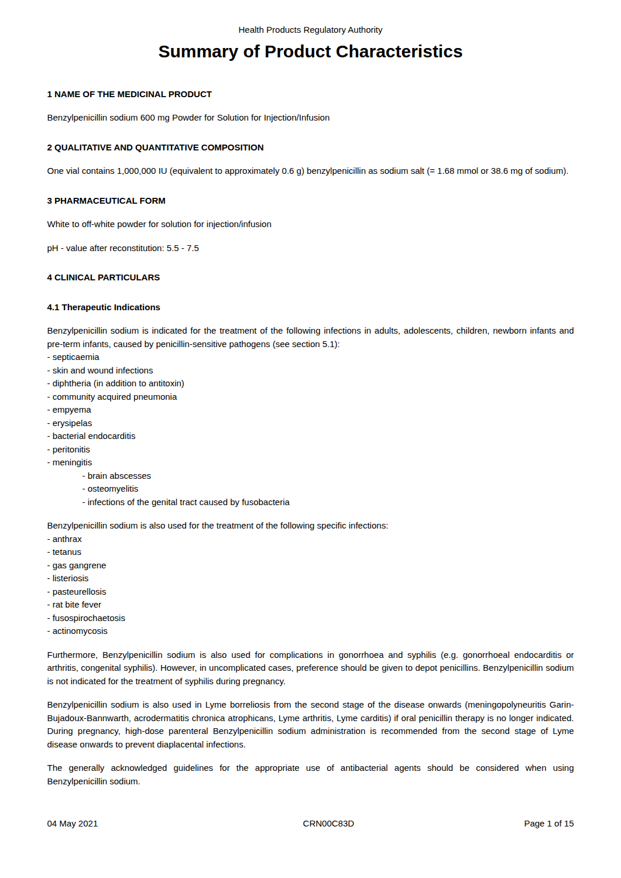Health Products Regulatory Authority
Summary of Product Characteristics
1 NAME OF THE MEDICINAL PRODUCT
Benzylpenicillin sodium 600 mg Powder for Solution for Injection/Infusion
2 QUALITATIVE AND QUANTITATIVE COMPOSITION
One vial contains 1,000,000 IU (equivalent to approximately 0.6 g) benzylpenicillin as sodium salt (= 1.68 mmol or 38.6 mg of sodium).
3 PHARMACEUTICAL FORM
White to off-white powder for solution for injection/infusion
pH - value after reconstitution: 5.5 - 7.5
4 CLINICAL PARTICULARS
4.1 Therapeutic Indications
Benzylpenicillin sodium is indicated for the treatment of the following infections in adults, adolescents, children, newborn infants and pre-term infants, caused by penicillin-sensitive pathogens (see section 5.1):
septicaemia
skin and wound infections
diphtheria (in addition to antitoxin)
community acquired pneumonia
empyema
erysipelas
bacterial endocarditis
peritonitis
meningitis
brain abscesses
osteomyelitis
infections of the genital tract caused by fusobacteria
Benzylpenicillin sodium is also used for the treatment of the following specific infections:
anthrax
tetanus
gas gangrene
listeriosis
pasteurellosis
rat bite fever
fusospirochaetosis
actinomycosis
Furthermore, Benzylpenicillin sodium is also used for complications in gonorrhoea and syphilis (e.g. gonorrhoeal endocarditis or arthritis, congenital syphilis). However, in uncomplicated cases, preference should be given to depot penicillins. Benzylpenicillin sodium is not indicated for the treatment of syphilis during pregnancy.
Benzylpenicillin sodium is also used in Lyme borreliosis from the second stage of the disease onwards (meningopolyneuritis Garin-Bujadoux-Bannwarth, acrodermatitis chronica atrophicans, Lyme arthritis, Lyme carditis) if oral penicillin therapy is no longer indicated. During pregnancy, high-dose parenteral Benzylpenicillin sodium administration is recommended from the second stage of Lyme disease onwards to prevent diaplacental infections.
The generally acknowledged guidelines for the appropriate use of antibacterial agents should be considered when using Benzylpenicillin sodium.
04 May 2021 CRN00C83D Page 1 of 15